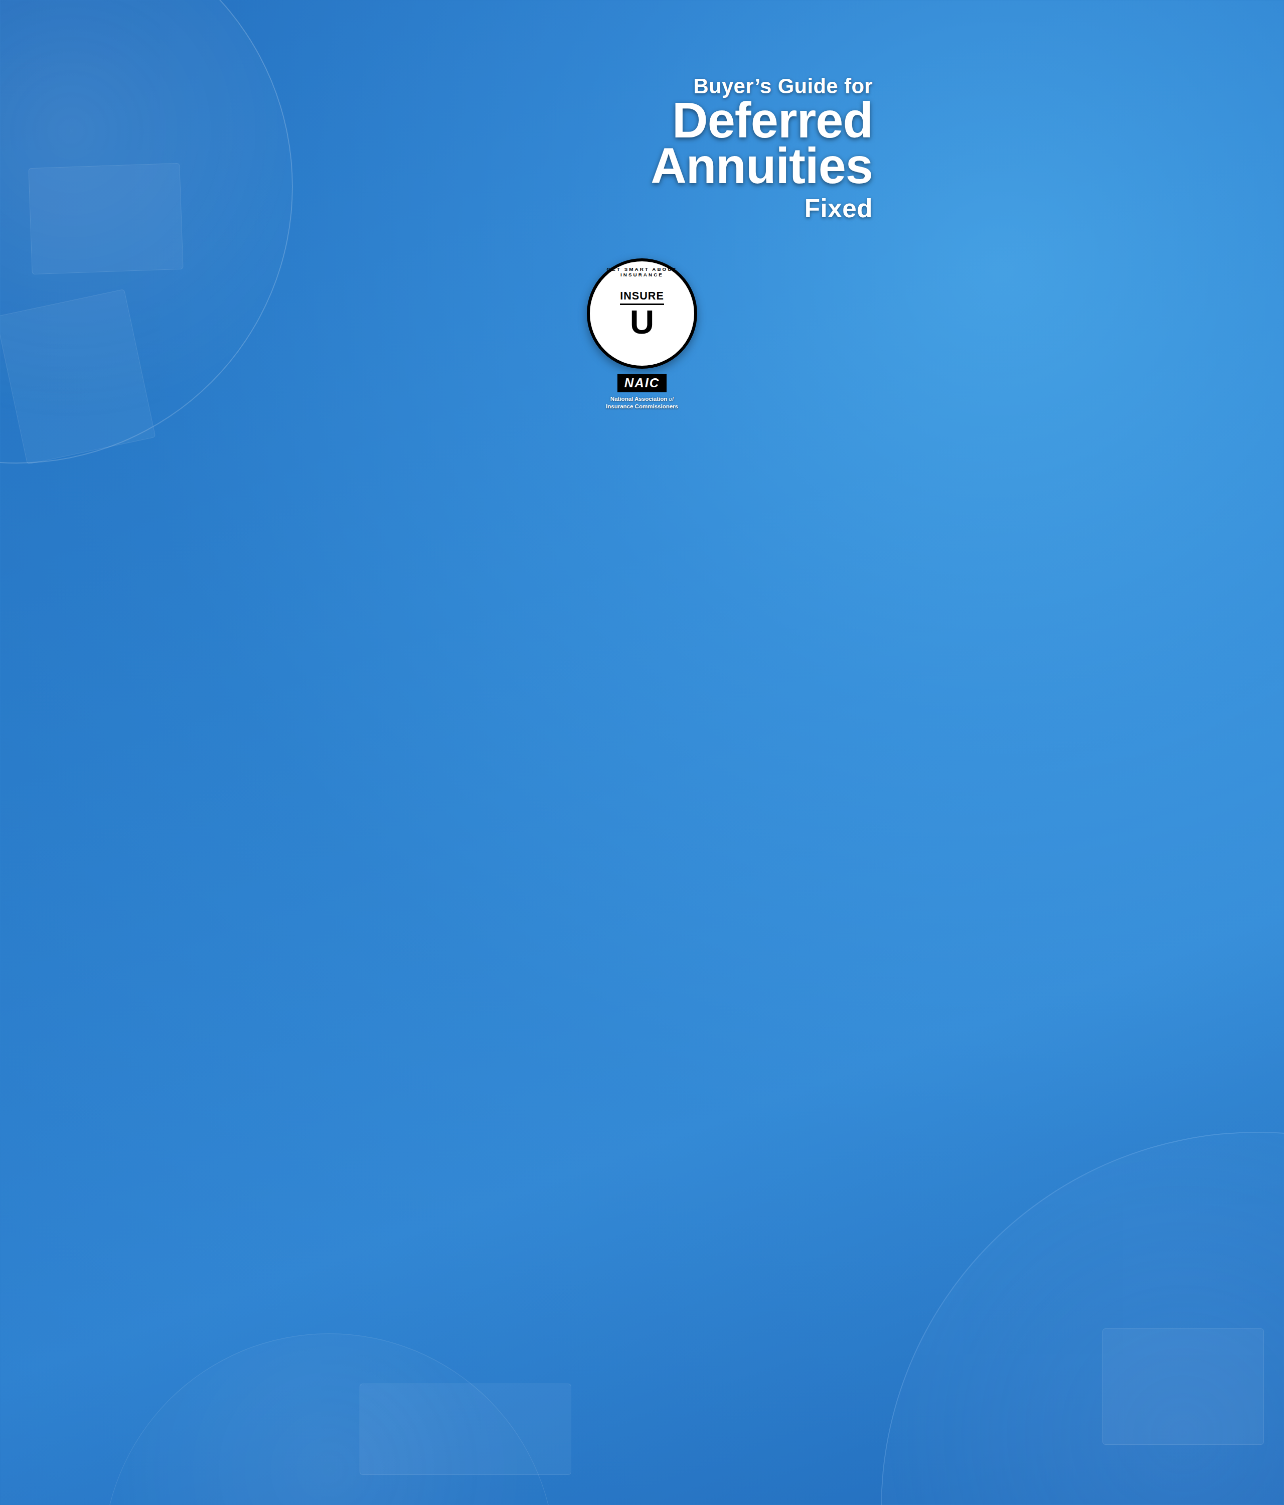Buyer’s Guide for
Deferred Annuities
Fixed
Get Smart About Insurance INSURE U
NAIC
National Association of
Insurance Commissioners
Cover page of the NAIC Buyer’s Guide for Fixed Deferred Annuities.